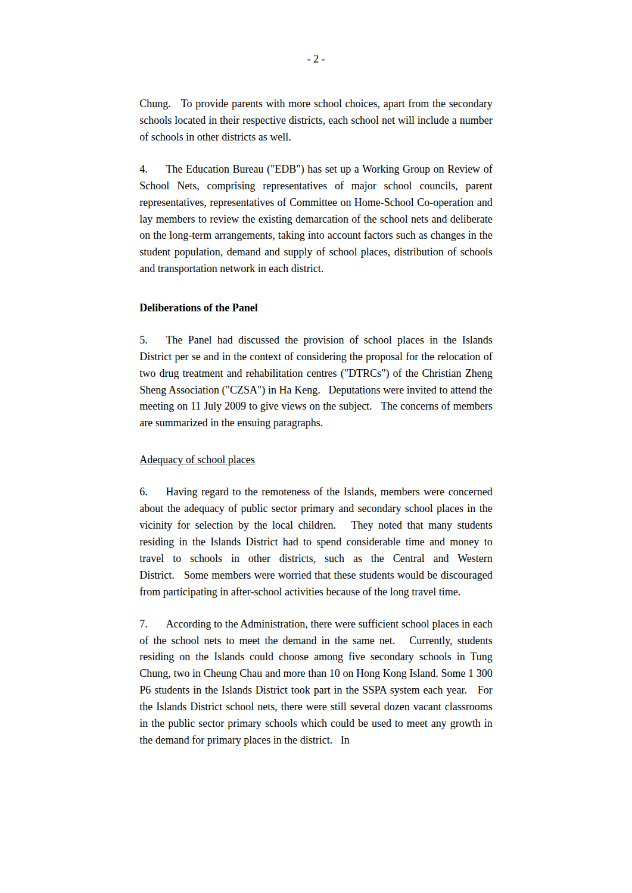- 2 -
Chung. To provide parents with more school choices, apart from the secondary schools located in their respective districts, each school net will include a number of schools in other districts as well.
4. The Education Bureau ("EDB") has set up a Working Group on Review of School Nets, comprising representatives of major school councils, parent representatives, representatives of Committee on Home-School Co-operation and lay members to review the existing demarcation of the school nets and deliberate on the long-term arrangements, taking into account factors such as changes in the student population, demand and supply of school places, distribution of schools and transportation network in each district.
Deliberations of the Panel
5. The Panel had discussed the provision of school places in the Islands District per se and in the context of considering the proposal for the relocation of two drug treatment and rehabilitation centres ("DTRCs") of the Christian Zheng Sheng Association ("CZSA") in Ha Keng. Deputations were invited to attend the meeting on 11 July 2009 to give views on the subject. The concerns of members are summarized in the ensuing paragraphs.
Adequacy of school places
6. Having regard to the remoteness of the Islands, members were concerned about the adequacy of public sector primary and secondary school places in the vicinity for selection by the local children. They noted that many students residing in the Islands District had to spend considerable time and money to travel to schools in other districts, such as the Central and Western District. Some members were worried that these students would be discouraged from participating in after-school activities because of the long travel time.
7. According to the Administration, there were sufficient school places in each of the school nets to meet the demand in the same net. Currently, students residing on the Islands could choose among five secondary schools in Tung Chung, two in Cheung Chau and more than 10 on Hong Kong Island. Some 1 300 P6 students in the Islands District took part in the SSPA system each year. For the Islands District school nets, there were still several dozen vacant classrooms in the public sector primary schools which could be used to meet any growth in the demand for primary places in the district. In